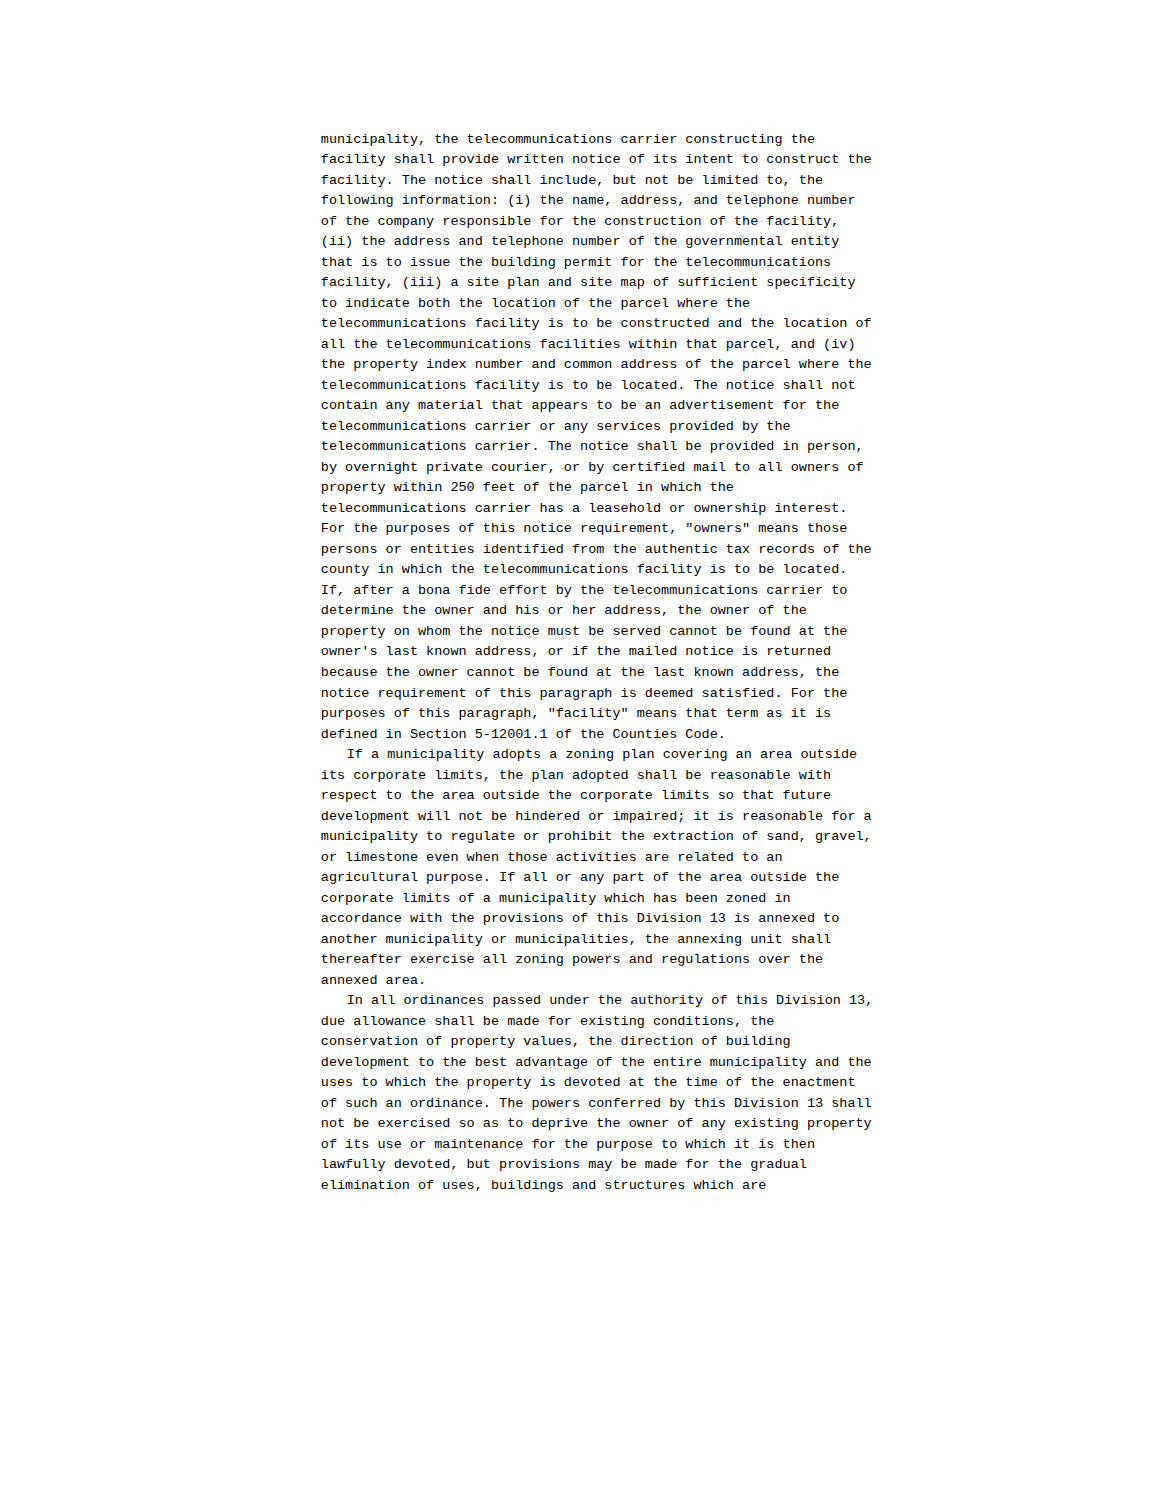municipality, the telecommunications carrier constructing the facility shall provide written notice of its intent to construct the facility. The notice shall include, but not be limited to, the following information: (i) the name, address, and telephone number of the company responsible for the construction of the facility, (ii) the address and telephone number of the governmental entity that is to issue the building permit for the telecommunications facility, (iii) a site plan and site map of sufficient specificity to indicate both the location of the parcel where the telecommunications facility is to be constructed and the location of all the telecommunications facilities within that parcel, and (iv) the property index number and common address of the parcel where the telecommunications facility is to be located. The notice shall not contain any material that appears to be an advertisement for the telecommunications carrier or any services provided by the telecommunications carrier. The notice shall be provided in person, by overnight private courier, or by certified mail to all owners of property within 250 feet of the parcel in which the telecommunications carrier has a leasehold or ownership interest. For the purposes of this notice requirement, "owners" means those persons or entities identified from the authentic tax records of the county in which the telecommunications facility is to be located. If, after a bona fide effort by the telecommunications carrier to determine the owner and his or her address, the owner of the property on whom the notice must be served cannot be found at the owner's last known address, or if the mailed notice is returned because the owner cannot be found at the last known address, the notice requirement of this paragraph is deemed satisfied. For the purposes of this paragraph, "facility" means that term as it is defined in Section 5-12001.1 of the Counties Code.
If a municipality adopts a zoning plan covering an area outside its corporate limits, the plan adopted shall be reasonable with respect to the area outside the corporate limits so that future development will not be hindered or impaired; it is reasonable for a municipality to regulate or prohibit the extraction of sand, gravel, or limestone even when those activities are related to an agricultural purpose. If all or any part of the area outside the corporate limits of a municipality which has been zoned in accordance with the provisions of this Division 13 is annexed to another municipality or municipalities, the annexing unit shall thereafter exercise all zoning powers and regulations over the annexed area.
In all ordinances passed under the authority of this Division 13, due allowance shall be made for existing conditions, the conservation of property values, the direction of building development to the best advantage of the entire municipality and the uses to which the property is devoted at the time of the enactment of such an ordinance. The powers conferred by this Division 13 shall not be exercised so as to deprive the owner of any existing property of its use or maintenance for the purpose to which it is then lawfully devoted, but provisions may be made for the gradual elimination of uses, buildings and structures which are